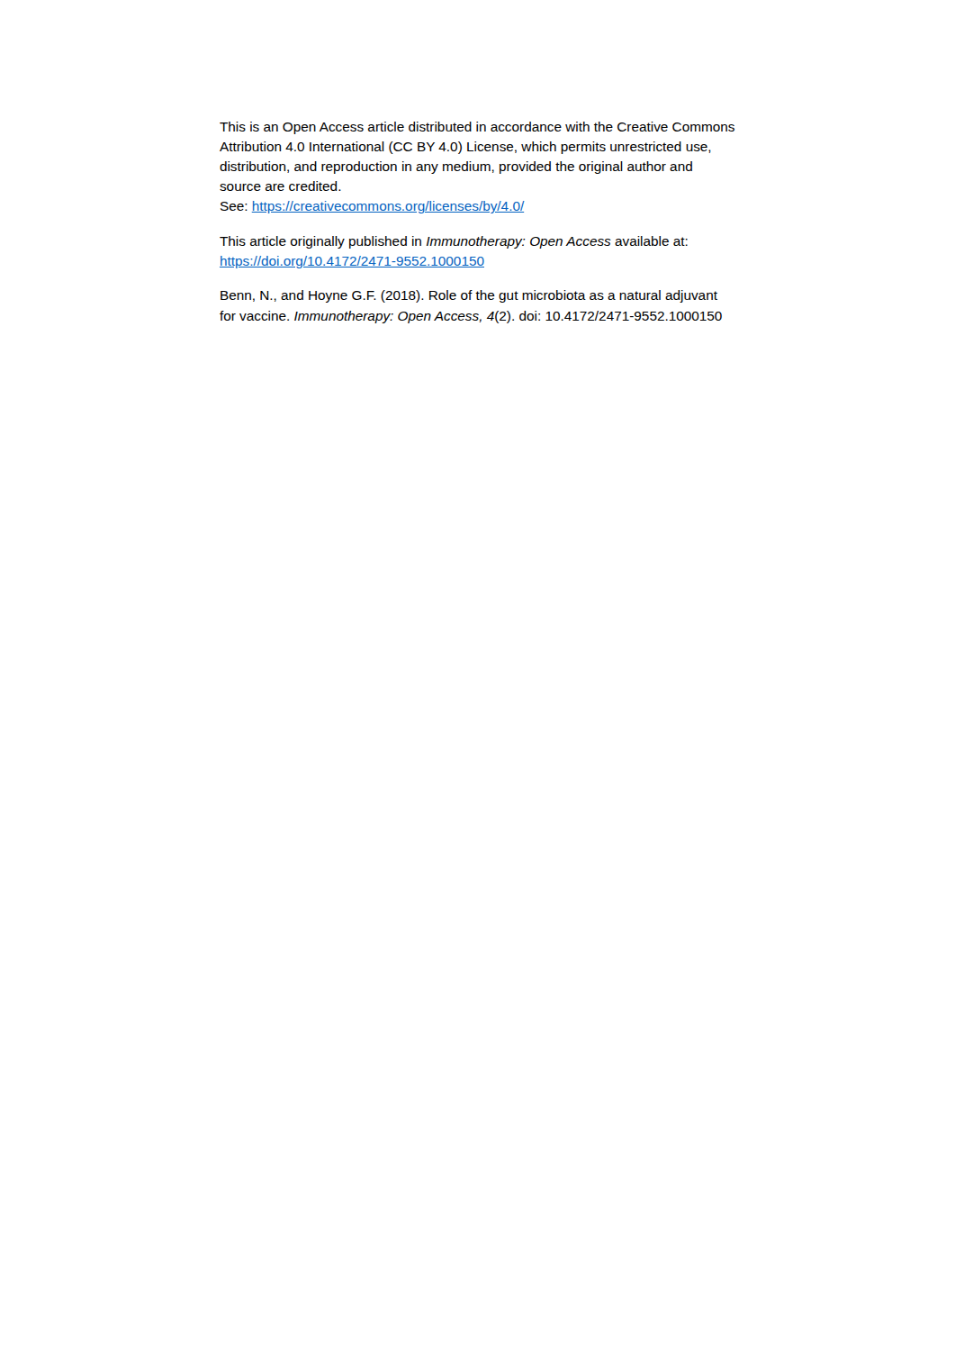This is an Open Access article distributed in accordance with the Creative Commons Attribution 4.0 International (CC BY 4.0) License, which permits unrestricted use, distribution, and reproduction in any medium, provided the original author and source are credited.
See: https://creativecommons.org/licenses/by/4.0/
This article originally published in Immunotherapy: Open Access available at:
https://doi.org/10.4172/2471-9552.1000150
Benn, N., and Hoyne G.F. (2018). Role of the gut microbiota as a natural adjuvant for vaccine. Immunotherapy: Open Access, 4(2). doi: 10.4172/2471-9552.1000150